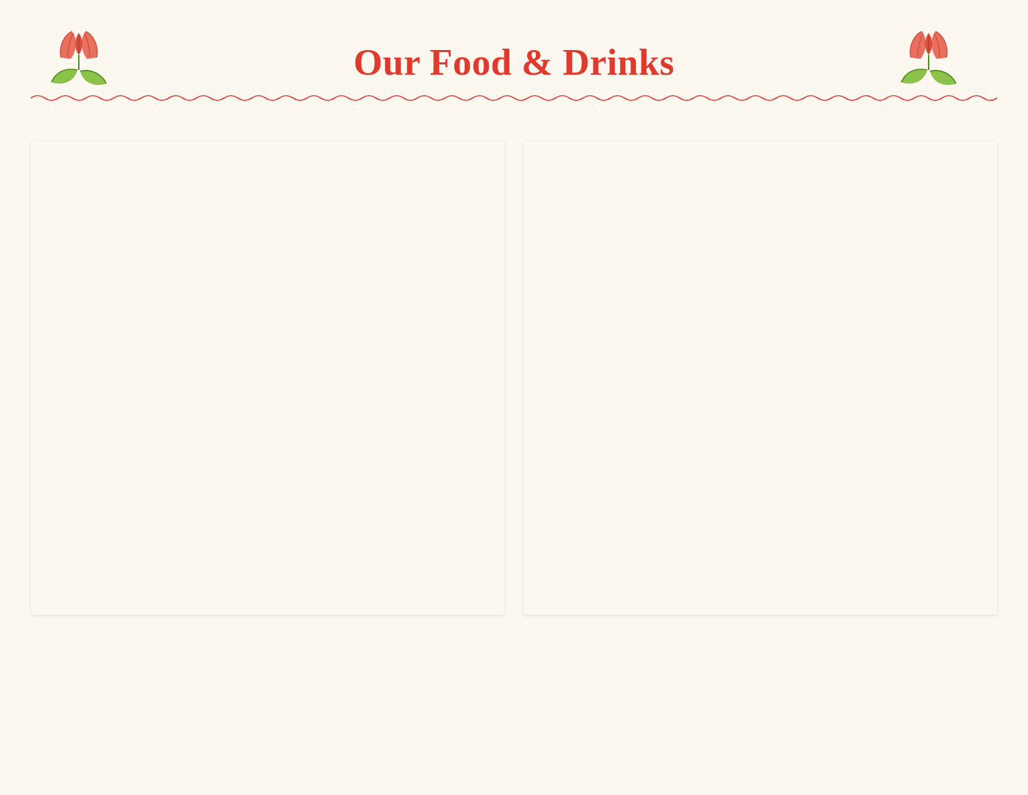Our Food & Drinks